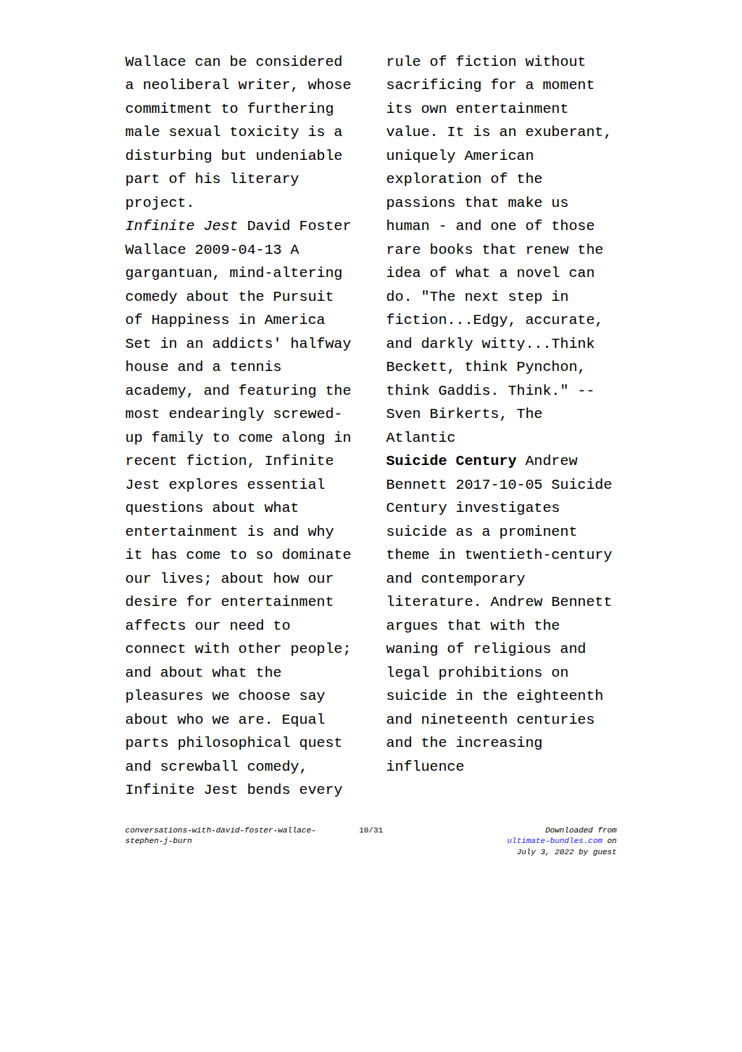Wallace can be considered a neoliberal writer, whose commitment to furthering male sexual toxicity is a disturbing but undeniable part of his literary project.
Infinite Jest David Foster Wallace 2009-04-13 A gargantuan, mind-altering comedy about the Pursuit of Happiness in America Set in an addicts' halfway house and a tennis academy, and featuring the most endearingly screwed-up family to come along in recent fiction, Infinite Jest explores essential questions about what entertainment is and why it has come to so dominate our lives; about how our desire for entertainment affects our need to connect with other people; and about what the pleasures we choose say about who we are. Equal parts philosophical quest and screwball comedy, Infinite Jest bends every rule of fiction without sacrificing for a moment its own entertainment value. It is an exuberant, uniquely American exploration of the passions that make us human - and one of those rare books that renew the idea of what a novel can do. "The next step in fiction...Edgy, accurate, and darkly witty...Think Beckett, think Pynchon, think Gaddis. Think." --Sven Birkerts, The Atlantic
Suicide Century Andrew Bennett 2017-10-05 Suicide Century investigates suicide as a prominent theme in twentieth-century and contemporary literature. Andrew Bennett argues that with the waning of religious and legal prohibitions on suicide in the eighteenth and nineteenth centuries and the increasing influence
conversations-with-david-foster-wallace-stephen-j-burn
10/31
Downloaded from
ultimate-bundles.com on
July 3, 2022 by guest